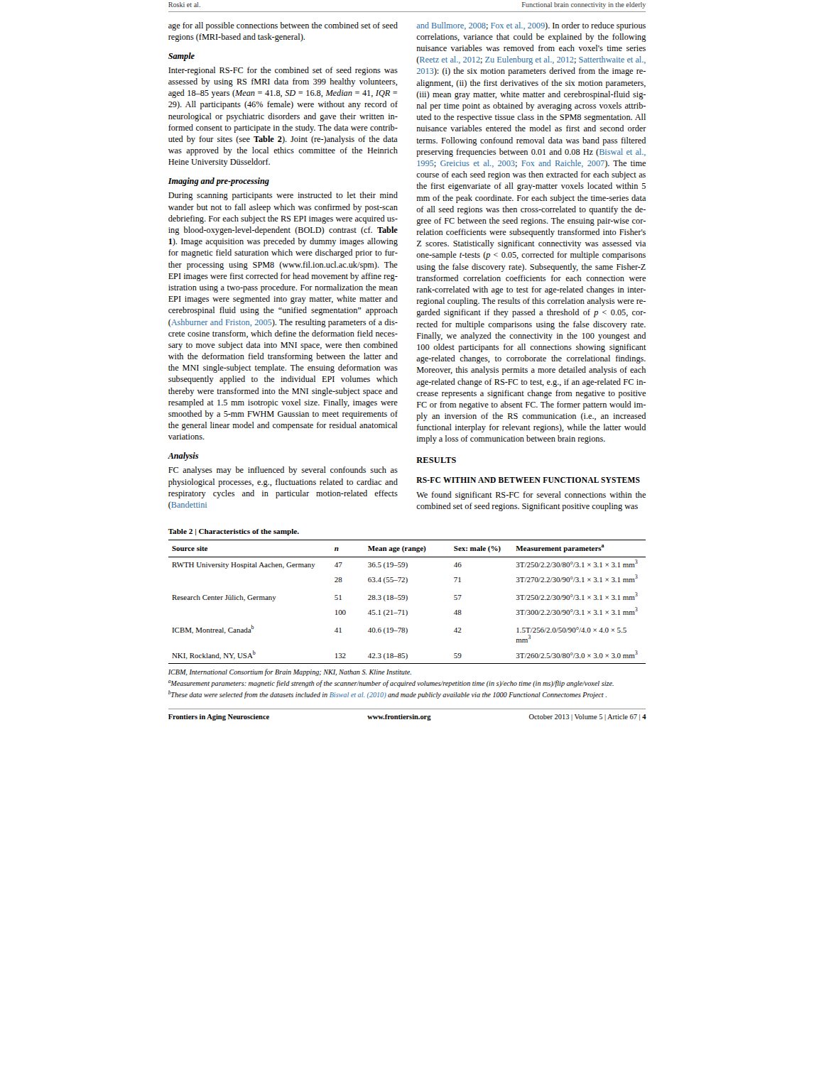Roski et al.
Functional brain connectivity in the elderly
age for all possible connections between the combined set of seed regions (fMRI-based and task-general).
Sample
Inter-regional RS-FC for the combined set of seed regions was assessed by using RS fMRI data from 399 healthy volunteers, aged 18–85 years (Mean = 41.8, SD = 16.8, Median = 41, IQR = 29). All participants (46% female) were without any record of neurological or psychiatric disorders and gave their written informed consent to participate in the study. The data were contributed by four sites (see Table 2). Joint (re-)analysis of the data was approved by the local ethics committee of the Heinrich Heine University Düsseldorf.
Imaging and pre-processing
During scanning participants were instructed to let their mind wander but not to fall asleep which was confirmed by post-scan debriefing. For each subject the RS EPI images were acquired using blood-oxygen-level-dependent (BOLD) contrast (cf. Table 1). Image acquisition was preceded by dummy images allowing for magnetic field saturation which were discharged prior to further processing using SPM8 (www.fil.ion.ucl.ac.uk/spm). The EPI images were first corrected for head movement by affine registration using a two-pass procedure. For normalization the mean EPI images were segmented into gray matter, white matter and cerebrospinal fluid using the “unified segmentation” approach (Ashburner and Friston, 2005). The resulting parameters of a discrete cosine transform, which define the deformation field necessary to move subject data into MNI space, were then combined with the deformation field transforming between the latter and the MNI single-subject template. The ensuing deformation was subsequently applied to the individual EPI volumes which thereby were transformed into the MNI single-subject space and resampled at 1.5 mm isotropic voxel size. Finally, images were smoothed by a 5-mm FWHM Gaussian to meet requirements of the general linear model and compensate for residual anatomical variations.
Analysis
FC analyses may be influenced by several confounds such as physiological processes, e.g., fluctuations related to cardiac and respiratory cycles and in particular motion-related effects (Bandettini
and Bullmore, 2008; Fox et al., 2009). In order to reduce spurious correlations, variance that could be explained by the following nuisance variables was removed from each voxel's time series (Reetz et al., 2012; Zu Eulenburg et al., 2012; Satterthwaite et al., 2013): (i) the six motion parameters derived from the image realignment, (ii) the first derivatives of the six motion parameters, (iii) mean gray matter, white matter and cerebrospinal-fluid signal per time point as obtained by averaging across voxels attributed to the respective tissue class in the SPM8 segmentation. All nuisance variables entered the model as first and second order terms. Following confound removal data was band pass filtered preserving frequencies between 0.01 and 0.08 Hz (Biswal et al., 1995; Greicius et al., 2003; Fox and Raichle, 2007). The time course of each seed region was then extracted for each subject as the first eigenvariate of all gray-matter voxels located within 5 mm of the peak coordinate. For each subject the time-series data of all seed regions was then cross-correlated to quantify the degree of FC between the seed regions. The ensuing pair-wise correlation coefficients were subsequently transformed into Fisher's Z scores. Statistically significant connectivity was assessed via one-sample t-tests (p < 0.05, corrected for multiple comparisons using the false discovery rate). Subsequently, the same Fisher-Z transformed correlation coefficients for each connection were rank-correlated with age to test for age-related changes in inter-regional coupling. The results of this correlation analysis were regarded significant if they passed a threshold of p < 0.05, corrected for multiple comparisons using the false discovery rate. Finally, we analyzed the connectivity in the 100 youngest and 100 oldest participants for all connections showing significant age-related changes, to corroborate the correlational findings. Moreover, this analysis permits a more detailed analysis of each age-related change of RS-FC to test, e.g., if an age-related FC increase represents a significant change from negative to positive FC or from negative to absent FC. The former pattern would imply an inversion of the RS communication (i.e., an increased functional interplay for relevant regions), while the latter would imply a loss of communication between brain regions.
Results
RS-FC within and between functional systems
We found significant RS-FC for several connections within the combined set of seed regions. Significant positive coupling was
Table 2 | Characteristics of the sample.
| Source site | n | Mean age (range) | Sex: male (%) | Measurement parameters a |
| --- | --- | --- | --- | --- |
| RWTH University Hospital Aachen, Germany | 47 | 36.5 (19–59) | 46 | 3T/250/2.2/30/80°/3.1 × 3.1 × 3.1 mm 3 |
| | 28 | 63.4 (55–72) | 71 | 3T/270/2.2/30/90°/3.1 × 3.1 × 3.1 mm 3 |
| Research Center Jülich, Germany | 51 | 28.3 (18–59) | 57 | 3T/250/2.2/30/90°/3.1 × 3.1 × 3.1 mm 3 |
| | 100 | 45.1 (21–71) | 48 | 3T/300/2.2/30/90°/3.1 × 3.1 × 3.1 mm 3 |
| ICBM, Montreal, Canada b | 41 | 40.6 (19–78) | 42 | 1.5T/256/2.0/50/90°/4.0 × 4.0 × 5.5 mm 3 |
| NKI, Rockland, NY, USA b | 132 | 42.3 (18–85) | 59 | 3T/260/2.5/30/80°/3.0 × 3.0 × 3.0 mm 3 |
ICBM, International Consortium for Brain Mapping; NKI, Nathan S. Kline Institute.
aMeasurement parameters: magnetic field strength of the scanner/number of acquired volumes/repetition time (in s)/echo time (in ms)/flip angle/voxel size.
bThese data were selected from the datasets included in Biswal et al. (2010) and made publicly available via the 1000 Functional Connectomes Project .
Frontiers in Aging Neuroscience
www.frontiersin.org
October 2013 | Volume 5 | Article 67 | 4